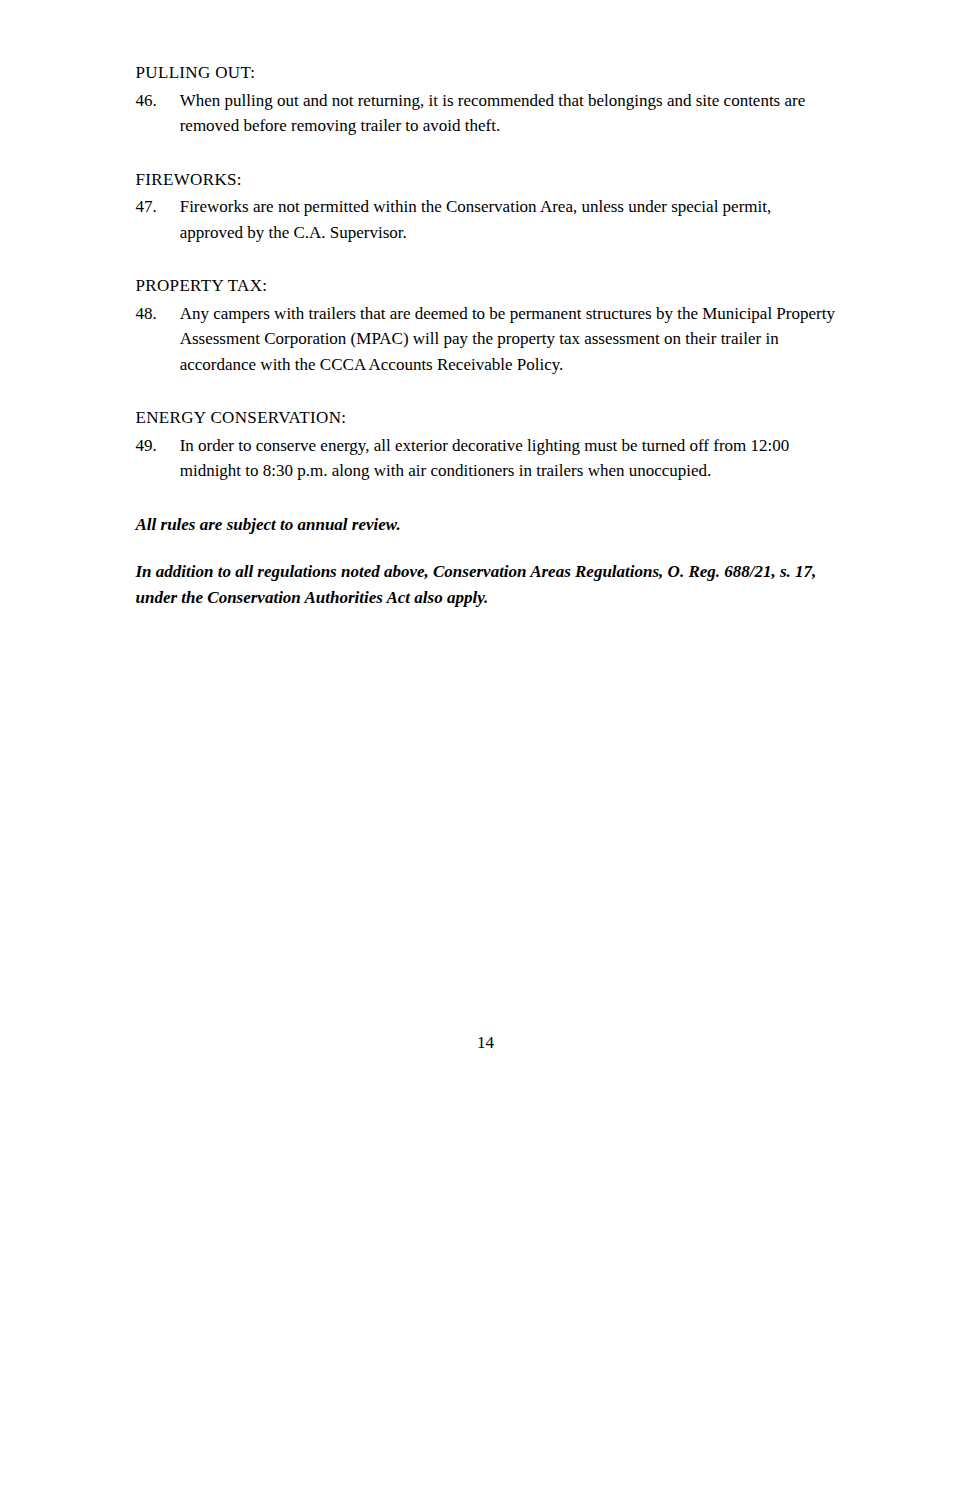PULLING OUT:
46. When pulling out and not returning, it is recommended that belongings and site contents are removed before removing trailer to avoid theft.
FIREWORKS:
47. Fireworks are not permitted within the Conservation Area, unless under special permit, approved by the C.A. Supervisor.
PROPERTY TAX:
48. Any campers with trailers that are deemed to be permanent structures by the Municipal Property Assessment Corporation (MPAC) will pay the property tax assessment on their trailer in accordance with the CCCA Accounts Receivable Policy.
ENERGY CONSERVATION:
49. In order to conserve energy, all exterior decorative lighting must be turned off from 12:00 midnight to 8:30 p.m. along with air conditioners in trailers when unoccupied.
All rules are subject to annual review.
In addition to all regulations noted above, Conservation Areas Regulations, O. Reg. 688/21, s. 17, under the Conservation Authorities Act also apply.
14